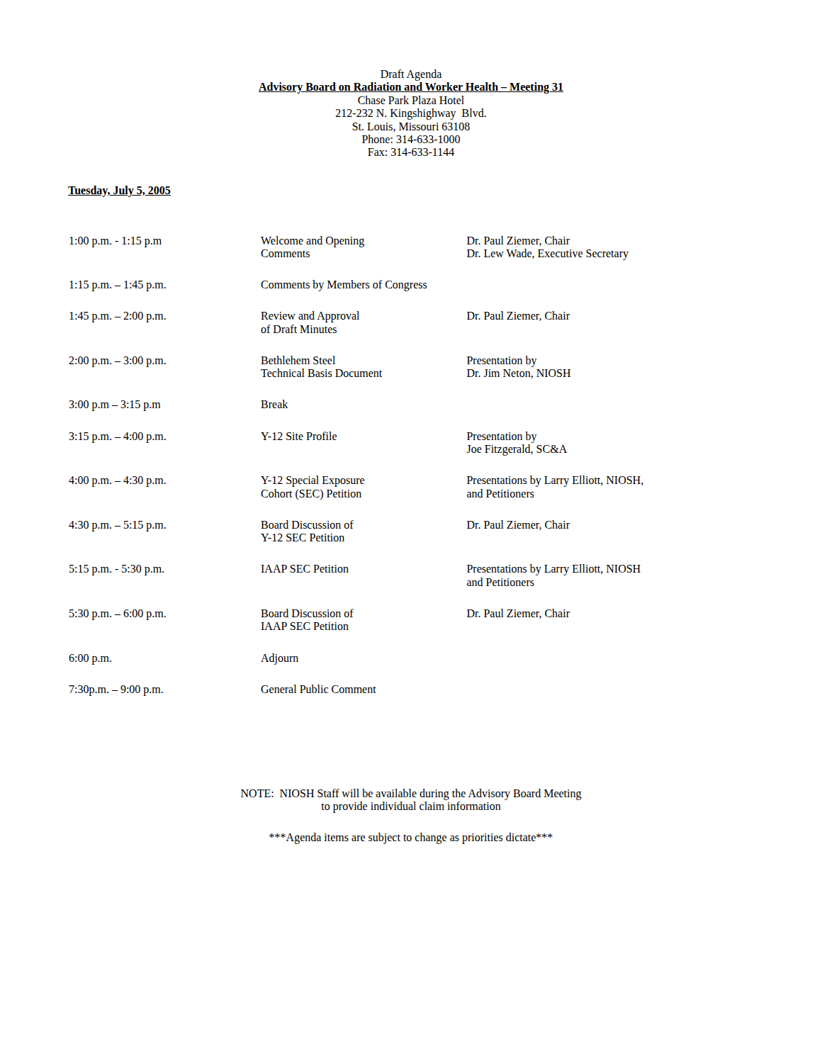Draft Agenda
Advisory Board on Radiation and Worker Health – Meeting 31
Chase Park Plaza Hotel
212-232 N. Kingshighway Blvd.
St. Louis, Missouri 63108
Phone: 314-633-1000
Fax: 314-633-1144
Tuesday, July 5, 2005
| 1:00 p.m. - 1:15 p.m | Welcome and Opening Comments | Dr. Paul Ziemer, Chair Dr. Lew Wade, Executive Secretary |
| 1:15 p.m. – 1:45 p.m. | Comments by Members of Congress | |
| 1:45 p.m. – 2:00 p.m. | Review and Approval of Draft Minutes | Dr. Paul Ziemer, Chair |
| 2:00 p.m. – 3:00 p.m. | Bethlehem Steel Technical Basis Document | Presentation by Dr. Jim Neton, NIOSH |
| 3:00 p.m – 3:15 p.m | Break | |
| 3:15 p.m. – 4:00 p.m. | Y-12 Site Profile | Presentation by Joe Fitzgerald, SC&A |
| 4:00 p.m. – 4:30 p.m. | Y-12 Special Exposure Cohort (SEC) Petition | Presentations by Larry Elliott, NIOSH, and Petitioners |
| 4:30 p.m. – 5:15 p.m. | Board Discussion of Y-12 SEC Petition | Dr. Paul Ziemer, Chair |
| 5:15 p.m. - 5:30 p.m. | IAAP SEC Petition | Presentations by Larry Elliott, NIOSH and Petitioners |
| 5:30 p.m. – 6:00 p.m. | Board Discussion of IAAP SEC Petition | Dr. Paul Ziemer, Chair |
| 6:00 p.m. | Adjourn | |
| 7:30p.m. – 9:00 p.m. | General Public Comment | |
NOTE: NIOSH Staff will be available during the Advisory Board Meeting
to provide individual claim information
***Agenda items are subject to change as priorities dictate***